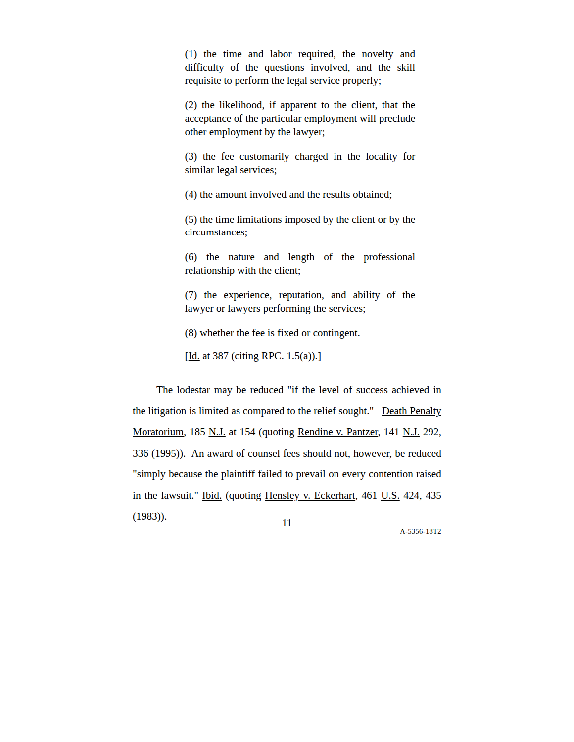(1) the time and labor required, the novelty and difficulty of the questions involved, and the skill requisite to perform the legal service properly;
(2) the likelihood, if apparent to the client, that the acceptance of the particular employment will preclude other employment by the lawyer;
(3) the fee customarily charged in the locality for similar legal services;
(4) the amount involved and the results obtained;
(5) the time limitations imposed by the client or by the circumstances;
(6) the nature and length of the professional relationship with the client;
(7) the experience, reputation, and ability of the lawyer or lawyers performing the services;
(8) whether the fee is fixed or contingent.
[Id. at 387 (citing RPC. 1.5(a)).]
The lodestar may be reduced "if the level of success achieved in the litigation is limited as compared to the relief sought." Death Penalty Moratorium, 185 N.J. at 154 (quoting Rendine v. Pantzer, 141 N.J. 292, 336 (1995)). An award of counsel fees should not, however, be reduced "simply because the plaintiff failed to prevail on every contention raised in the lawsuit." Ibid. (quoting Hensley v. Eckerhart, 461 U.S. 424, 435 (1983)).
11
A-5356-18T2